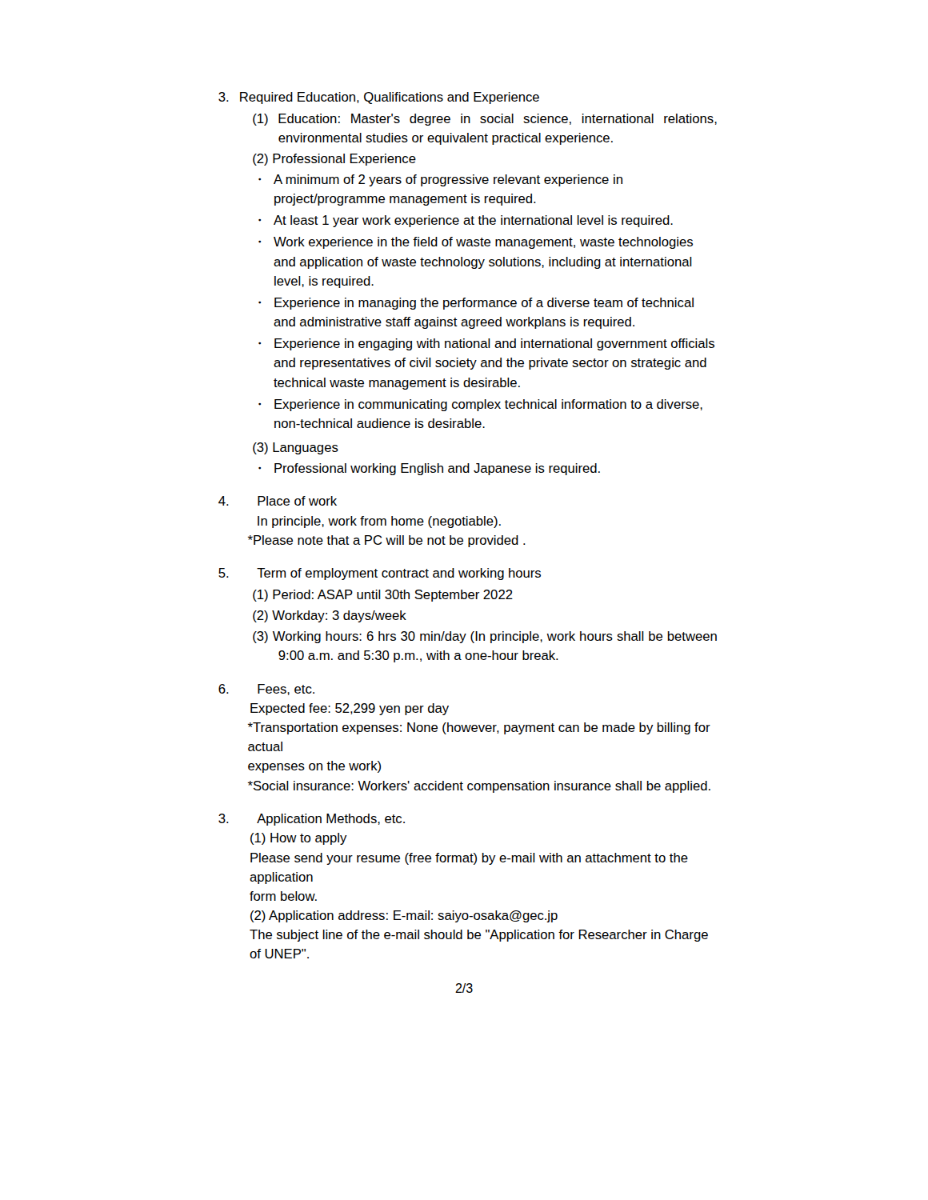3. Required Education, Qualifications and Experience
(1) Education: Master's degree in social science, international relations, environmental studies or equivalent practical experience.
(2) Professional Experience
A minimum of 2 years of progressive relevant experience in project/programme management is required.
At least 1 year work experience at the international level is required.
Work experience in the field of waste management, waste technologies and application of waste technology solutions, including at international level, is required.
Experience in managing the performance of a diverse team of technical and administrative staff against agreed workplans is required.
Experience in engaging with national and international government officials and representatives of civil society and the private sector on strategic and technical waste management is desirable.
Experience in communicating complex technical information to a diverse, non-technical audience is desirable.
(3) Languages
Professional working English and Japanese is required.
4. Place of work
In principle, work from home (negotiable).
*Please note that a PC will be not be provided .
5. Term of employment contract and working hours
(1) Period: ASAP until 30th September 2022
(2) Workday: 3 days/week
(3) Working hours: 6 hrs 30 min/day (In principle, work hours shall be between 9:00 a.m. and 5:30 p.m., with a one-hour break.
6. Fees, etc.
Expected fee: 52,299 yen per day
*Transportation expenses: None (however, payment can be made by billing for actual
expenses on the work)
*Social insurance: Workers' accident compensation insurance shall be applied.
3. Application Methods, etc.
(1) How to apply
Please send your resume (free format) by e-mail with an attachment to the application
form below.
(2) Application address: E-mail: saiyo-osaka@gec.jp
The subject line of the e-mail should be "Application for Researcher in Charge of UNEP".
2/3